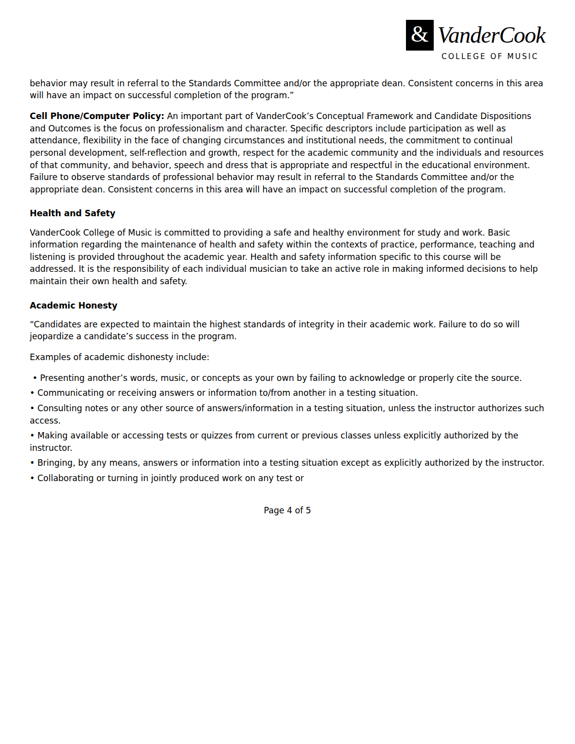& VanderCook
COLLEGE OF MUSIC
behavior may result in referral to the Standards Committee and/or the appropriate dean. Consistent concerns in this area will have an impact on successful completion of the program.”
Cell Phone/Computer Policy: An important part of VanderCook’s Conceptual Framework and Candidate Dispositions and Outcomes is the focus on professionalism and character. Specific descriptors include participation as well as attendance, flexibility in the face of changing circumstances and institutional needs, the commitment to continual personal development, self-reflection and growth, respect for the academic community and the individuals and resources of that community, and behavior, speech and dress that is appropriate and respectful in the educational environment. Failure to observe standards of professional behavior may result in referral to the Standards Committee and/or the appropriate dean. Consistent concerns in this area will have an impact on successful completion of the program.
Health and Safety
VanderCook College of Music is committed to providing a safe and healthy environment for study and work. Basic information regarding the maintenance of health and safety within the contexts of practice, performance, teaching and listening is provided throughout the academic year. Health and safety information specific to this course will be addressed. It is the responsibility of each individual musician to take an active role in making informed decisions to help maintain their own health and safety.
Academic Honesty
“Candidates are expected to maintain the highest standards of integrity in their academic work. Failure to do so will jeopardize a candidate’s success in the program.
Examples of academic dishonesty include:
• Presenting another’s words, music, or concepts as your own by failing to acknowledge or properly cite the source.
• Communicating or receiving answers or information to/from another in a testing situation.
• Consulting notes or any other source of answers/information in a testing situation, unless the instructor authorizes such access.
• Making available or accessing tests or quizzes from current or previous classes unless explicitly authorized by the instructor.
• Bringing, by any means, answers or information into a testing situation except as explicitly authorized by the instructor.
• Collaborating or turning in jointly produced work on any test or
Page 4 of 5